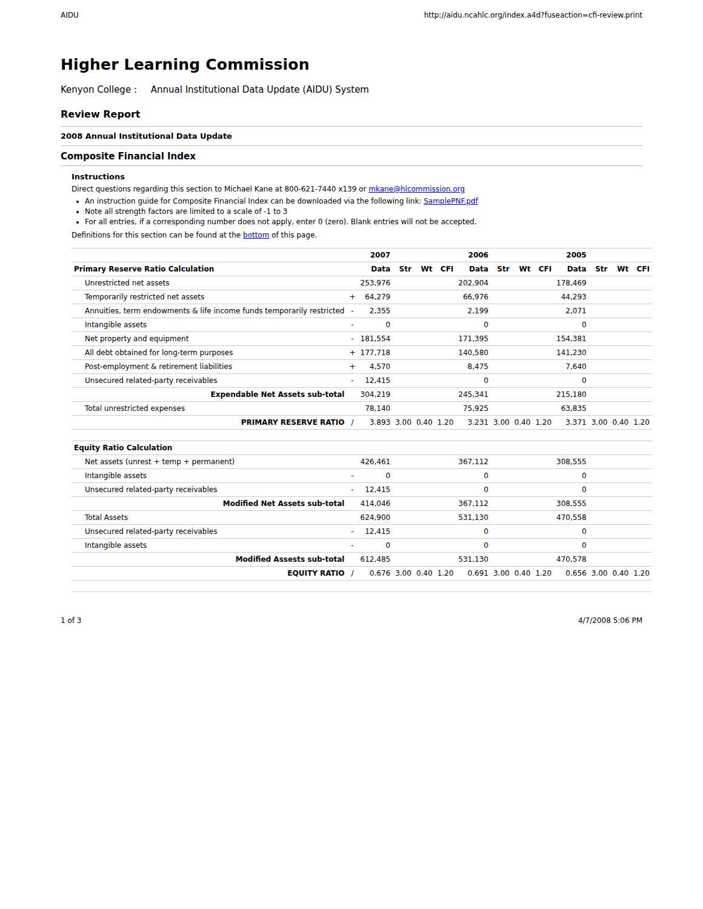AIDU
http://aidu.ncahlc.org/index.a4d?fuseaction=cfi-review.print
Higher Learning Commission
Kenyon College : Annual Institutional Data Update (AIDU) System
Review Report
2008 Annual Institutional Data Update
Composite Financial Index
Instructions
Direct questions regarding this section to Michael Kane at 800-621-7440 x139 or mkane@hlcommission.org
An instruction guide for Composite Financial Index can be downloaded via the following link: SamplePNF.pdf
Note all strength factors are limited to a scale of -1 to 3
For all entries, if a corresponding number does not apply, enter 0 (zero). Blank entries will not be accepted.
Definitions for this section can be found at the bottom of this page.
| | | 2007 | | | | 2006 | | | | 2005 | | | |
| Primary Reserve Ratio Calculation | | Data | Str | Wt | CFI | Data | Str | Wt | CFI | Data | Str | Wt | CFI |
| Unrestricted net assets | | 253,976 | | | | 202,904 | | | | 178,469 | | | |
| Temporarily restricted net assets | + | 64,279 | | | | 66,976 | | | | 44,293 | | | |
| Annuities, term endowments & life income funds temporarily restricted | - | 2,355 | | | | 2,199 | | | | 2,071 | | | |
| Intangible assets | - | 0 | | | | 0 | | | | 0 | | | |
| Net property and equipment | - | 181,554 | | | | 171,395 | | | | 154,381 | | | |
| All debt obtained for long-term purposes | + | 177,718 | | | | 140,580 | | | | 141,230 | | | |
| Post-employment & retirement liabilities | + | 4,570 | | | | 8,475 | | | | 7,640 | | | |
| Unsecured related-party receivables | - | 12,415 | | | | 0 | | | | 0 | | | |
| Expendable Net Assets sub-total | | 304,219 | | | | 245,341 | | | | 215,180 | | | |
| Total unrestricted expenses | | 78,140 | | | | 75,925 | | | | 63,835 | | | |
| PRIMARY RESERVE RATIO | / | 3.893 | 3.00 | 0.40 | 1.20 | 3.231 | 3.00 | 0.40 | 1.20 | 3.371 | 3.00 | 0.40 | 1.20 |
| Equity Ratio Calculation | | | | | | | | | | | | | |
| Net assets (unrest + temp + permanent) | | 426,461 | | | | 367,112 | | | | 308,555 | | | |
| Intangible assets | - | 0 | | | | 0 | | | | 0 | | | |
| Unsecured related-party receivables | - | 12,415 | | | | 0 | | | | 0 | | | |
| Modified Net Assets sub-total | | 414,046 | | | | 367,112 | | | | 308,555 | | | |
| Total Assets | | 624,900 | | | | 531,130 | | | | 470,558 | | | |
| Unsecured related-party receivables | - | 12,415 | | | | 0 | | | | 0 | | | |
| Intangible assets | - | 0 | | | | 0 | | | | 0 | | | |
| Modified Assests sub-total | | 612,485 | | | | 531,130 | | | | 470,578 | | | |
| EQUITY RATIO | / | 0.676 | 3.00 | 0.40 | 1.20 | 0.691 | 3.00 | 0.40 | 1.20 | 0.656 | 3.00 | 0.40 | 1.20 |
1 of 3
4/7/2008 5:06 PM